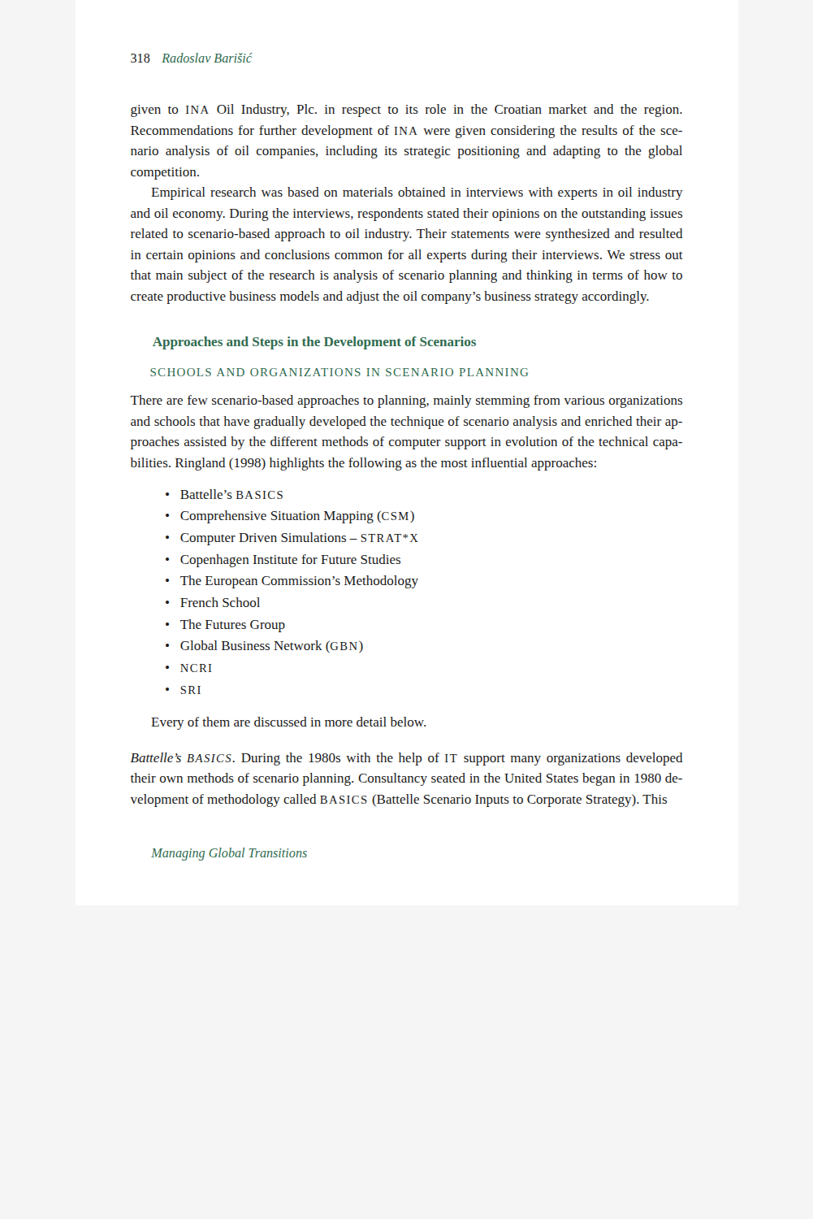318 Radoslav Barišić
given to ina Oil Industry, Plc. in respect to its role in the Croatian market and the region. Recommendations for further development of ina were given considering the results of the scenario analysis of oil companies, including its strategic positioning and adapting to the global competition.
Empirical research was based on materials obtained in interviews with experts in oil industry and oil economy. During the interviews, respondents stated their opinions on the outstanding issues related to scenario-based approach to oil industry. Their statements were synthesized and resulted in certain opinions and conclusions common for all experts during their interviews. We stress out that main subject of the research is analysis of scenario planning and thinking in terms of how to create productive business models and adjust the oil company’s business strategy accordingly.
Approaches and Steps in the Development of Scenarios
Schools and Organizations in Scenario Planning
There are few scenario-based approaches to planning, mainly stemming from various organizations and schools that have gradually developed the technique of scenario analysis and enriched their approaches assisted by the different methods of computer support in evolution of the technical capabilities. Ringland (1998) highlights the following as the most influential approaches:
Battelle’s basics
Comprehensive Situation Mapping (csm)
Computer Driven Simulations – strat*x
Copenhagen Institute for Future Studies
The European Commission’s Methodology
French School
The Futures Group
Global Business Network (gbn)
ncri
sri
Every of them are discussed in more detail below.
Battelle’s basics. During the 1980s with the help of it support many organizations developed their own methods of scenario planning. Consultancy seated in the United States began in 1980 development of methodology called basics (Battelle Scenario Inputs to Corporate Strategy). This
Managing Global Transitions